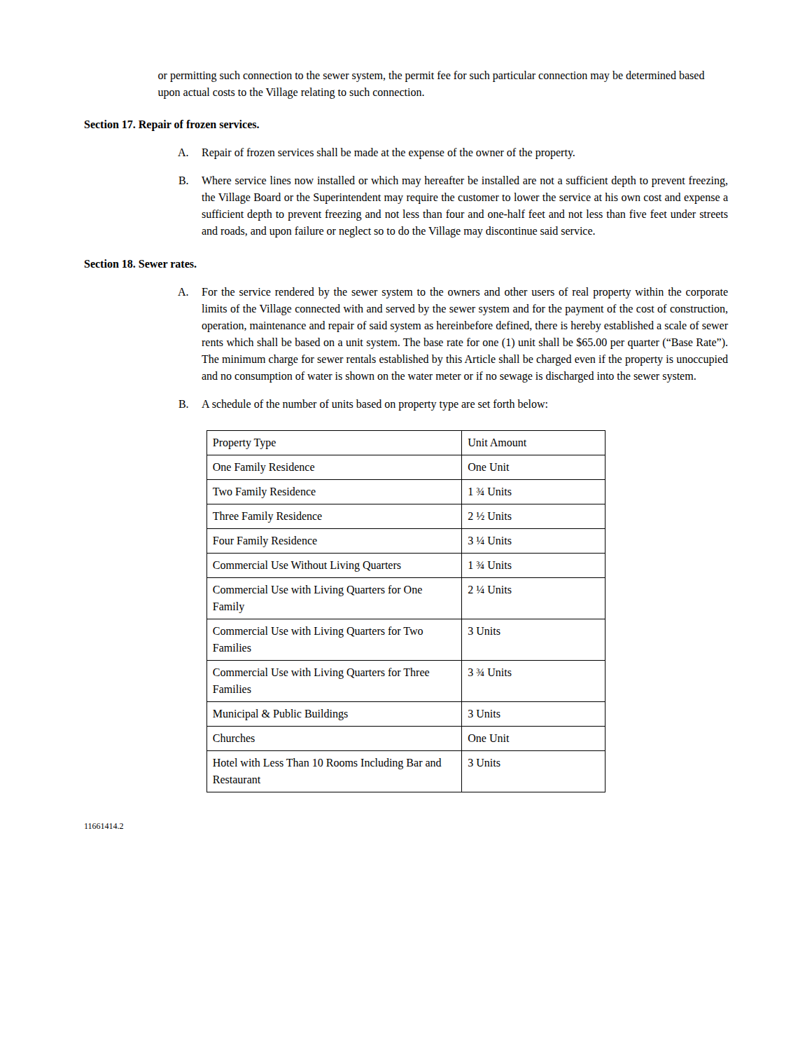or permitting such connection to the sewer system, the permit fee for such particular connection may be determined based upon actual costs to the Village relating to such connection.
Section 17. Repair of frozen services.
Repair of frozen services shall be made at the expense of the owner of the property.
Where service lines now installed or which may hereafter be installed are not a sufficient depth to prevent freezing, the Village Board or the Superintendent may require the customer to lower the service at his own cost and expense a sufficient depth to prevent freezing and not less than four and one-half feet and not less than five feet under streets and roads, and upon failure or neglect so to do the Village may discontinue said service.
Section 18. Sewer rates.
For the service rendered by the sewer system to the owners and other users of real property within the corporate limits of the Village connected with and served by the sewer system and for the payment of the cost of construction, operation, maintenance and repair of said system as hereinbefore defined, there is hereby established a scale of sewer rents which shall be based on a unit system. The base rate for one (1) unit shall be $65.00 per quarter (“Base Rate”). The minimum charge for sewer rentals established by this Article shall be charged even if the property is unoccupied and no consumption of water is shown on the water meter or if no sewage is discharged into the sewer system.
A schedule of the number of units based on property type are set forth below:
| Property Type | Unit Amount |
| One Family Residence | One Unit |
| Two Family Residence | 1 ¾ Units |
| Three Family Residence | 2 ½ Units |
| Four Family Residence | 3 ¼ Units |
| Commercial Use Without Living Quarters | 1 ¾ Units |
| Commercial Use with Living Quarters for One Family | 2 ¼ Units |
| Commercial Use with Living Quarters for Two Families | 3 Units |
| Commercial Use with Living Quarters for Three Families | 3 ¾ Units |
| Municipal & Public Buildings | 3 Units |
| Churches | One Unit |
| Hotel with Less Than 10 Rooms Including Bar and Restaurant | 3 Units |
11661414.2